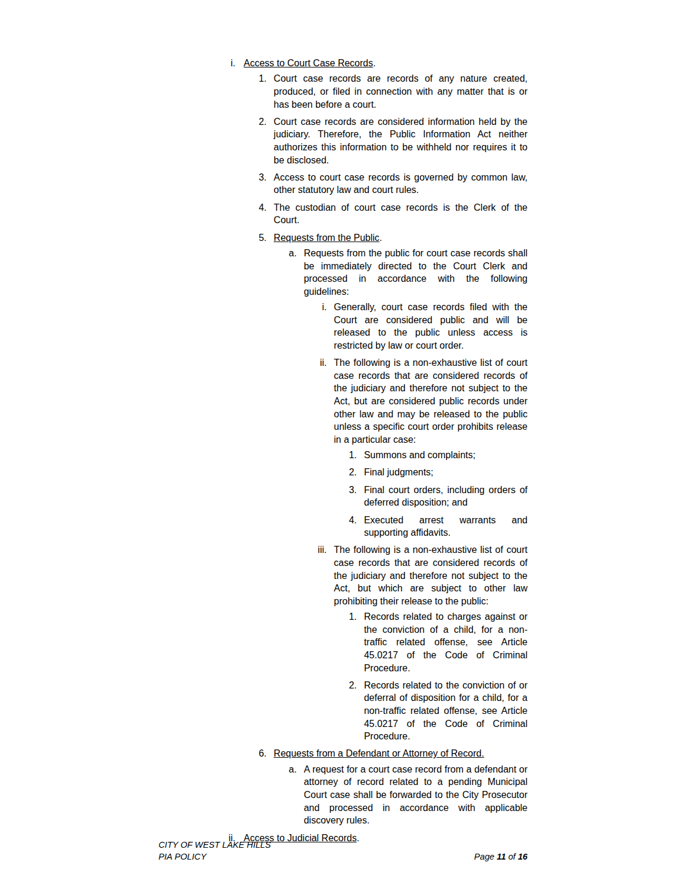Access to Court Case Records.
Court case records are records of any nature created, produced, or filed in connection with any matter that is or has been before a court.
Court case records are considered information held by the judiciary. Therefore, the Public Information Act neither authorizes this information to be withheld nor requires it to be disclosed.
Access to court case records is governed by common law, other statutory law and court rules.
The custodian of court case records is the Clerk of the Court.
Requests from the Public.
Requests from the public for court case records shall be immediately directed to the Court Clerk and processed in accordance with the following guidelines:
Generally, court case records filed with the Court are considered public and will be released to the public unless access is restricted by law or court order.
The following is a non-exhaustive list of court case records that are considered records of the judiciary and therefore not subject to the Act, but are considered public records under other law and may be released to the public unless a specific court order prohibits release in a particular case:
Summons and complaints;
Final judgments;
Final court orders, including orders of deferred disposition; and
Executed arrest warrants and supporting affidavits.
The following is a non-exhaustive list of court case records that are considered records of the judiciary and therefore not subject to the Act, but which are subject to other law prohibiting their release to the public:
Records related to charges against or the conviction of a child, for a non-traffic related offense, see Article 45.0217 of the Code of Criminal Procedure.
Records related to the conviction of or deferral of disposition for a child, for a non-traffic related offense, see Article 45.0217 of the Code of Criminal Procedure.
Requests from a Defendant or Attorney of Record.
A request for a court case record from a defendant or attorney of record related to a pending Municipal Court case shall be forwarded to the City Prosecutor and processed in accordance with applicable discovery rules.
Access to Judicial Records.
CITY OF WEST LAKE HILLS
PIA POLICY
Page 11 of 16